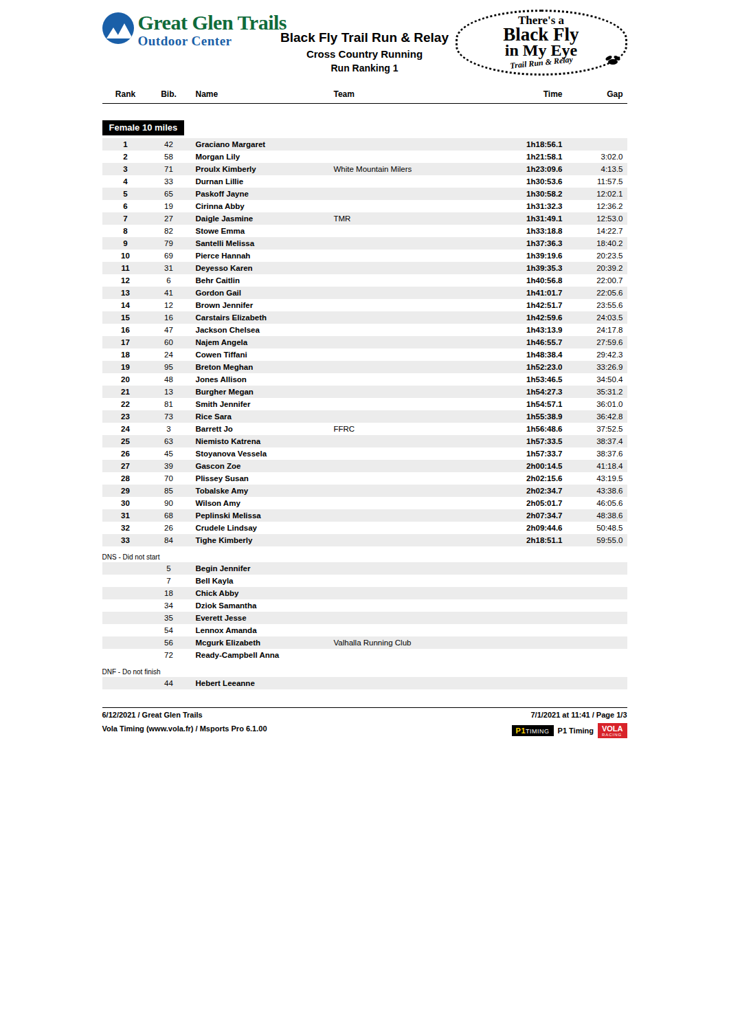Great Glen Trails
Outdoor Center
Black Fly Trail Run & Relay
Cross Country Running
Run Ranking 1
There's a
Black Fly
in My Eye
Trail Run & Relay
| Rank | Bib. | Name | Team | Time | Gap |
| --- | --- | --- | --- | --- | --- |
| Female 10 miles |
| 1 | 42 | Graciano Margaret | | 1h18:56.1 | |
| 2 | 58 | Morgan Lily | | 1h21:58.1 | 3:02.0 |
| 3 | 71 | Proulx Kimberly | White Mountain Milers | 1h23:09.6 | 4:13.5 |
| 4 | 33 | Durnan Lillie | | 1h30:53.6 | 11:57.5 |
| 5 | 65 | Paskoff Jayne | | 1h30:58.2 | 12:02.1 |
| 6 | 19 | Cirinna Abby | | 1h31:32.3 | 12:36.2 |
| 7 | 27 | Daigle Jasmine | TMR | 1h31:49.1 | 12:53.0 |
| 8 | 82 | Stowe Emma | | 1h33:18.8 | 14:22.7 |
| 9 | 79 | Santelli Melissa | | 1h37:36.3 | 18:40.2 |
| 10 | 69 | Pierce Hannah | | 1h39:19.6 | 20:23.5 |
| 11 | 31 | Deyesso Karen | | 1h39:35.3 | 20:39.2 |
| 12 | 6 | Behr Caitlin | | 1h40:56.8 | 22:00.7 |
| 13 | 41 | Gordon Gail | | 1h41:01.7 | 22:05.6 |
| 14 | 12 | Brown Jennifer | | 1h42:51.7 | 23:55.6 |
| 15 | 16 | Carstairs Elizabeth | | 1h42:59.6 | 24:03.5 |
| 16 | 47 | Jackson Chelsea | | 1h43:13.9 | 24:17.8 |
| 17 | 60 | Najem Angela | | 1h46:55.7 | 27:59.6 |
| 18 | 24 | Cowen Tiffani | | 1h48:38.4 | 29:42.3 |
| 19 | 95 | Breton Meghan | | 1h52:23.0 | 33:26.9 |
| 20 | 48 | Jones Allison | | 1h53:46.5 | 34:50.4 |
| 21 | 13 | Burgher Megan | | 1h54:27.3 | 35:31.2 |
| 22 | 81 | Smith Jennifer | | 1h54:57.1 | 36:01.0 |
| 23 | 73 | Rice Sara | | 1h55:38.9 | 36:42.8 |
| 24 | 3 | Barrett Jo | FFRC | 1h56:48.6 | 37:52.5 |
| 25 | 63 | Niemisto Katrena | | 1h57:33.5 | 38:37.4 |
| 26 | 45 | Stoyanova Vessela | | 1h57:33.7 | 38:37.6 |
| 27 | 39 | Gascon Zoe | | 2h00:14.5 | 41:18.4 |
| 28 | 70 | Plissey Susan | | 2h02:15.6 | 43:19.5 |
| 29 | 85 | Tobalske Amy | | 2h02:34.7 | 43:38.6 |
| 30 | 90 | Wilson Amy | | 2h05:01.7 | 46:05.6 |
| 31 | 68 | Peplinski Melissa | | 2h07:34.7 | 48:38.6 |
| 32 | 26 | Crudele Lindsay | | 2h09:44.6 | 50:48.5 |
| 33 | 84 | Tighe Kimberly | | 2h18:51.1 | 59:55.0 |
| DNS - Did not start |
| | 5 | Begin Jennifer | | | |
| | 7 | Bell Kayla | | | |
| | 18 | Chick Abby | | | |
| | 34 | Dziok Samantha | | | |
| | 35 | Everett Jesse | | | |
| | 54 | Lennox Amanda | | | |
| | 56 | Mcgurk Elizabeth | Valhalla Running Club | | |
| | 72 | Ready-Campbell Anna | | | |
| DNF - Do not finish |
| | 44 | Hebert Leeanne | | | |
6/12/2021 / Great Glen Trails
Vola Timing (www.vola.fr) / Msports Pro 6.1.00
7/1/2021 at 11:41 / Page 1/3
P1TIMING P1 Timing VOLARACING